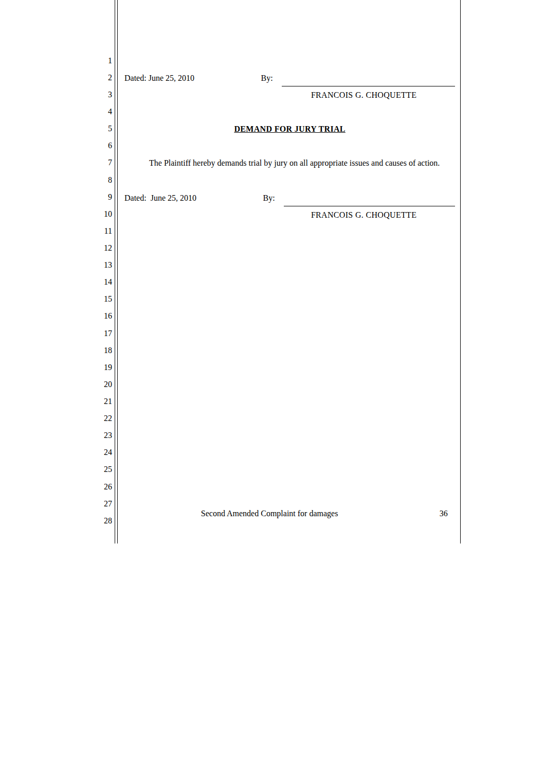1
2
3
4
5
6
7
8
9
10
11
12
13
14
15
16
17
18
19
20
21
22
23
24
25
26
27
28
Dated: June 25, 2010 By:
FRANCOIS G. CHOQUETTE
DEMAND FOR JURY TRIAL
The Plaintiff hereby demands trial by jury on all appropriate issues and causes of action.
Dated: June 25, 2010 By:
FRANCOIS G. CHOQUETTE
Second Amended Complaint for damages 36